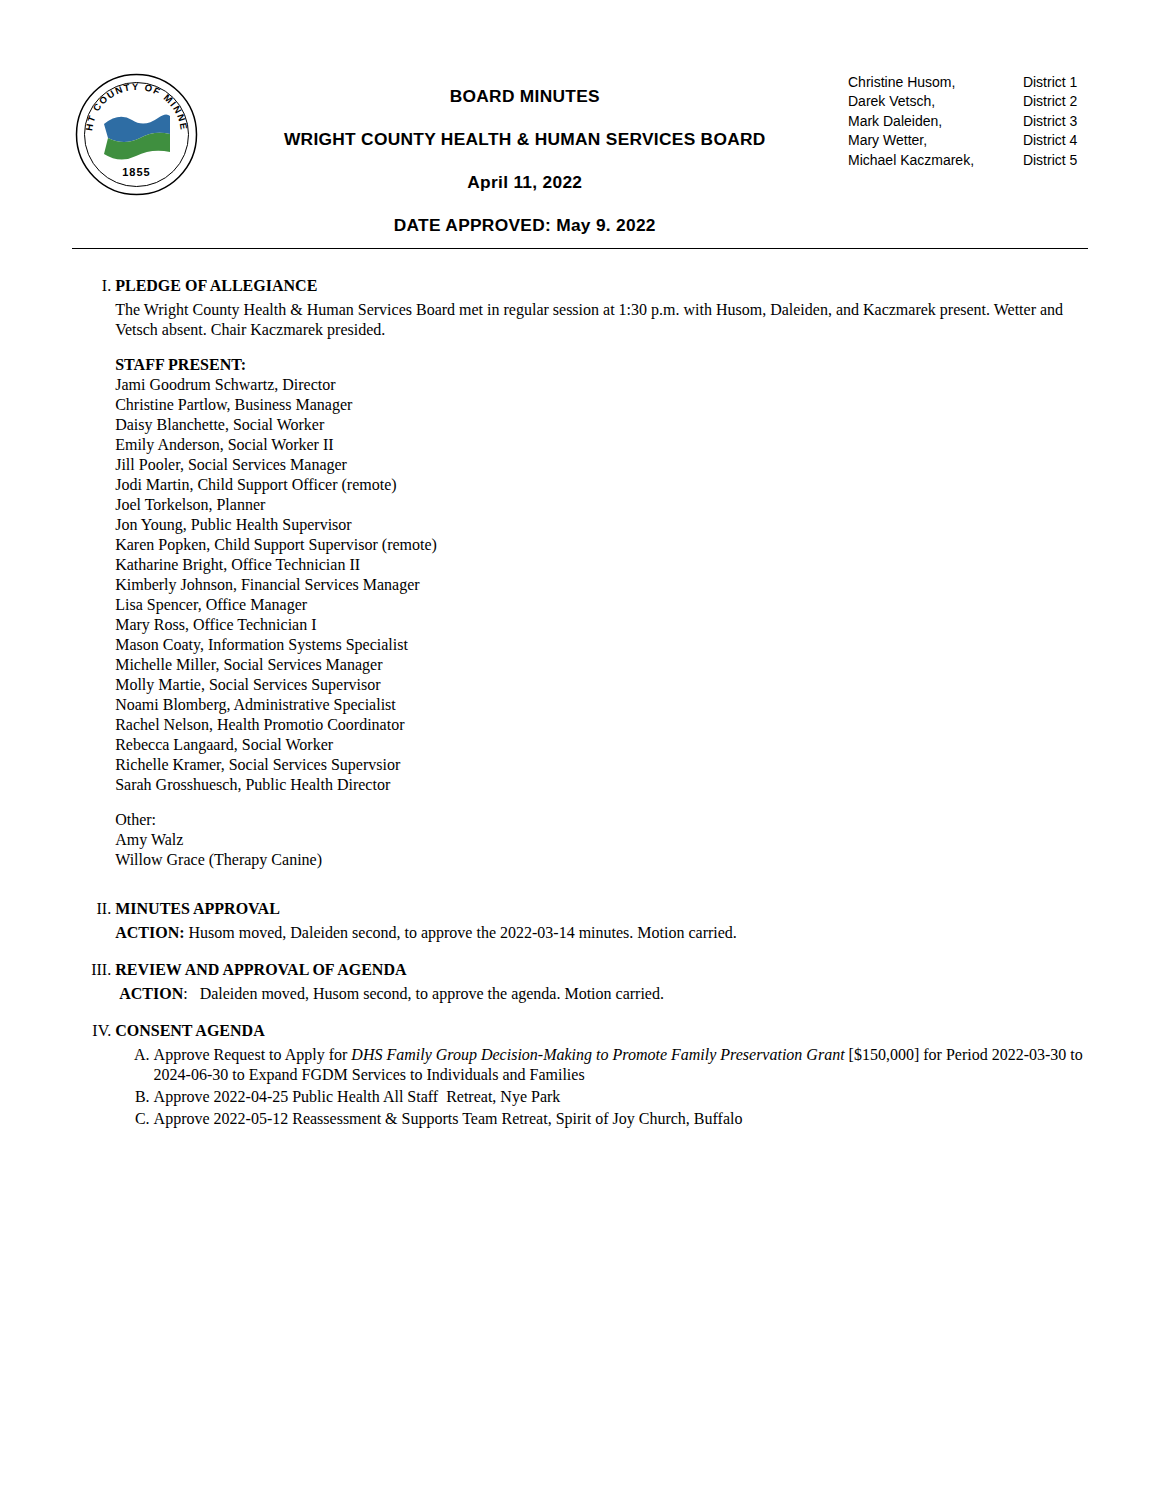WRIGHT COUNTY OF MINNESOTA 1855
BOARD MINUTES
WRIGHT COUNTY HEALTH & HUMAN SERVICES BOARD
April 11, 2022
DATE APPROVED: May 9. 2022
| Christine Husom, | District 1 |
| Darek Vetsch, | District 2 |
| Mark Daleiden, | District 3 |
| Mary Wetter, | District 4 |
| Michael Kaczmarek, | District 5 |
Pledge of Allegiance
The Wright County Health & Human Services Board met in regular session at 1:30 p.m. with Husom, Daleiden, and Kaczmarek present. Wetter and Vetsch absent. Chair Kaczmarek presided.
STAFF PRESENT:
Jami Goodrum Schwartz, Director
Christine Partlow, Business Manager
Daisy Blanchette, Social Worker
Emily Anderson, Social Worker II
Jill Pooler, Social Services Manager
Jodi Martin, Child Support Officer (remote)
Joel Torkelson, Planner
Jon Young, Public Health Supervisor
Karen Popken, Child Support Supervisor (remote)
Katharine Bright, Office Technician II
Kimberly Johnson, Financial Services Manager
Lisa Spencer, Office Manager
Mary Ross, Office Technician I
Mason Coaty, Information Systems Specialist
Michelle Miller, Social Services Manager
Molly Martie, Social Services Supervisor
Noami Blomberg, Administrative Specialist
Rachel Nelson, Health Promotio Coordinator
Rebecca Langaard, Social Worker
Richelle Kramer, Social Services Supervsior
Sarah Grosshuesch, Public Health Director
Other:
Amy Walz
Willow Grace (Therapy Canine)
Minutes Approval
ACTION: Husom moved, Daleiden second, to approve the 2022-03-14 minutes. Motion carried.
Review and Approval of Agenda
ACTION: Daleiden moved, Husom second, to approve the agenda. Motion carried.
Consent Agenda
Approve Request to Apply for DHS Family Group Decision-Making to Promote Family Preservation Grant [$150,000] for Period 2022-03-30 to 2024-06-30 to Expand FGDM Services to Individuals and Families
Approve 2022-04-25 Public Health All Staff Retreat, Nye Park
Approve 2022-05-12 Reassessment & Supports Team Retreat, Spirit of Joy Church, Buffalo